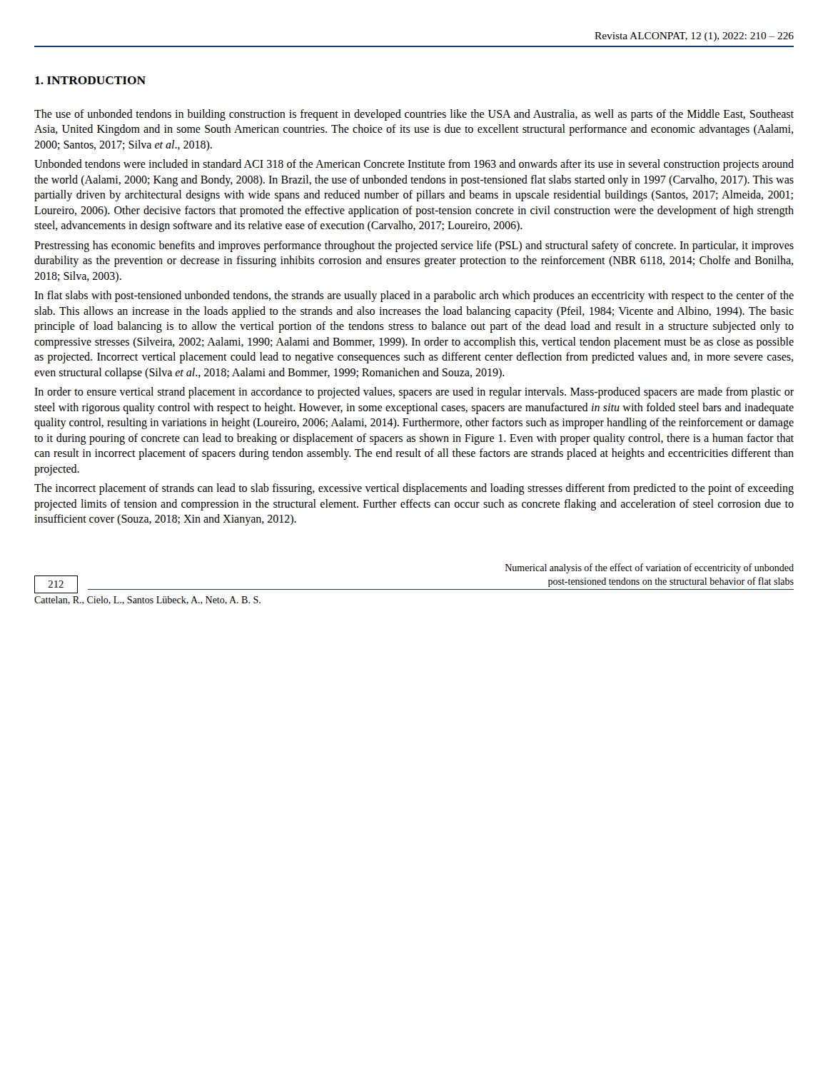Revista ALCONPAT, 12 (1), 2022: 210 – 226
1. INTRODUCTION
The use of unbonded tendons in building construction is frequent in developed countries like the USA and Australia, as well as parts of the Middle East, Southeast Asia, United Kingdom and in some South American countries. The choice of its use is due to excellent structural performance and economic advantages (Aalami, 2000; Santos, 2017; Silva et al., 2018).
Unbonded tendons were included in standard ACI 318 of the American Concrete Institute from 1963 and onwards after its use in several construction projects around the world (Aalami, 2000; Kang and Bondy, 2008). In Brazil, the use of unbonded tendons in post-tensioned flat slabs started only in 1997 (Carvalho, 2017). This was partially driven by architectural designs with wide spans and reduced number of pillars and beams in upscale residential buildings (Santos, 2017; Almeida, 2001; Loureiro, 2006). Other decisive factors that promoted the effective application of post-tension concrete in civil construction were the development of high strength steel, advancements in design software and its relative ease of execution (Carvalho, 2017; Loureiro, 2006).
Prestressing has economic benefits and improves performance throughout the projected service life (PSL) and structural safety of concrete. In particular, it improves durability as the prevention or decrease in fissuring inhibits corrosion and ensures greater protection to the reinforcement (NBR 6118, 2014; Cholfe and Bonilha, 2018; Silva, 2003).
In flat slabs with post-tensioned unbonded tendons, the strands are usually placed in a parabolic arch which produces an eccentricity with respect to the center of the slab. This allows an increase in the loads applied to the strands and also increases the load balancing capacity (Pfeil, 1984; Vicente and Albino, 1994). The basic principle of load balancing is to allow the vertical portion of the tendons stress to balance out part of the dead load and result in a structure subjected only to compressive stresses (Silveira, 2002; Aalami, 1990; Aalami and Bommer, 1999). In order to accomplish this, vertical tendon placement must be as close as possible as projected. Incorrect vertical placement could lead to negative consequences such as different center deflection from predicted values and, in more severe cases, even structural collapse (Silva et al., 2018; Aalami and Bommer, 1999; Romanichen and Souza, 2019).
In order to ensure vertical strand placement in accordance to projected values, spacers are used in regular intervals. Mass-produced spacers are made from plastic or steel with rigorous quality control with respect to height. However, in some exceptional cases, spacers are manufactured in situ with folded steel bars and inadequate quality control, resulting in variations in height (Loureiro, 2006; Aalami, 2014). Furthermore, other factors such as improper handling of the reinforcement or damage to it during pouring of concrete can lead to breaking or displacement of spacers as shown in Figure 1. Even with proper quality control, there is a human factor that can result in incorrect placement of spacers during tendon assembly. The end result of all these factors are strands placed at heights and eccentricities different than projected.
The incorrect placement of strands can lead to slab fissuring, excessive vertical displacements and loading stresses different from predicted to the point of exceeding projected limits of tension and compression in the structural element. Further effects can occur such as concrete flaking and acceleration of steel corrosion due to insufficient cover (Souza, 2018; Xin and Xianyan, 2012).
Numerical analysis of the effect of variation of eccentricity of unbonded
212
post-tensioned tendons on the structural behavior of flat slabs
Cattelan, R., Cielo, L., Santos Lübeck, A., Neto, A. B. S.